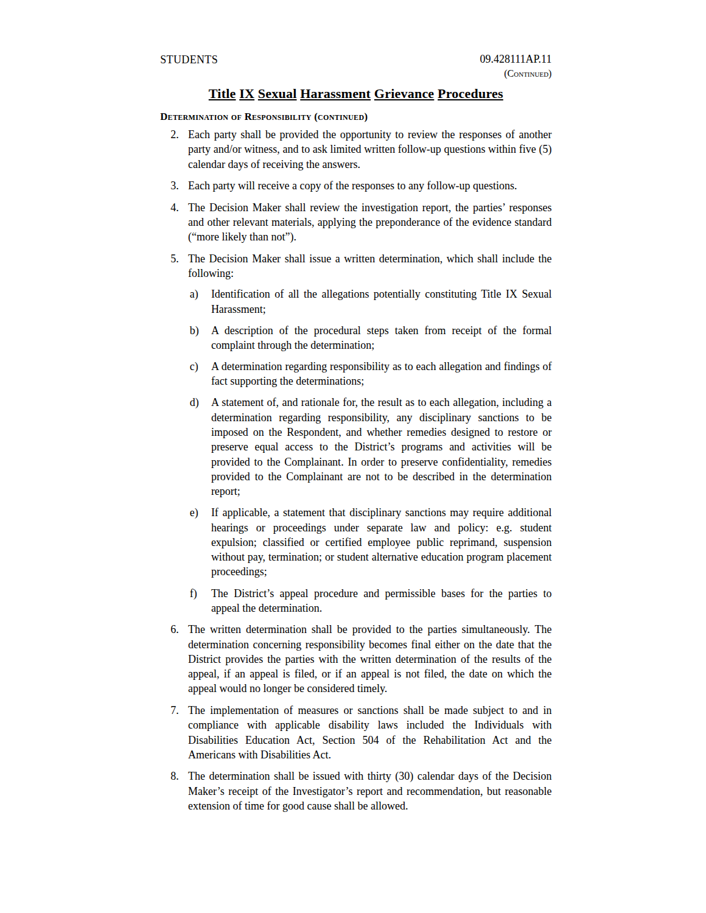STUDENTS
09.428111AP.11
(Continued)
Title IX Sexual Harassment Grievance Procedures
Determination of Responsibility (continued)
2. Each party shall be provided the opportunity to review the responses of another party and/or witness, and to ask limited written follow-up questions within five (5) calendar days of receiving the answers.
3. Each party will receive a copy of the responses to any follow-up questions.
4. The Decision Maker shall review the investigation report, the parties’ responses and other relevant materials, applying the preponderance of the evidence standard (“more likely than not”).
5. The Decision Maker shall issue a written determination, which shall include the following:
a) Identification of all the allegations potentially constituting Title IX Sexual Harassment;
b) A description of the procedural steps taken from receipt of the formal complaint through the determination;
c) A determination regarding responsibility as to each allegation and findings of fact supporting the determinations;
d) A statement of, and rationale for, the result as to each allegation, including a determination regarding responsibility, any disciplinary sanctions to be imposed on the Respondent, and whether remedies designed to restore or preserve equal access to the District’s programs and activities will be provided to the Complainant. In order to preserve confidentiality, remedies provided to the Complainant are not to be described in the determination report;
e) If applicable, a statement that disciplinary sanctions may require additional hearings or proceedings under separate law and policy: e.g. student expulsion; classified or certified employee public reprimand, suspension without pay, termination; or student alternative education program placement proceedings;
f) The District’s appeal procedure and permissible bases for the parties to appeal the determination.
6. The written determination shall be provided to the parties simultaneously. The determination concerning responsibility becomes final either on the date that the District provides the parties with the written determination of the results of the appeal, if an appeal is filed, or if an appeal is not filed, the date on which the appeal would no longer be considered timely.
7. The implementation of measures or sanctions shall be made subject to and in compliance with applicable disability laws included the Individuals with Disabilities Education Act, Section 504 of the Rehabilitation Act and the Americans with Disabilities Act.
8. The determination shall be issued with thirty (30) calendar days of the Decision Maker’s receipt of the Investigator’s report and recommendation, but reasonable extension of time for good cause shall be allowed.